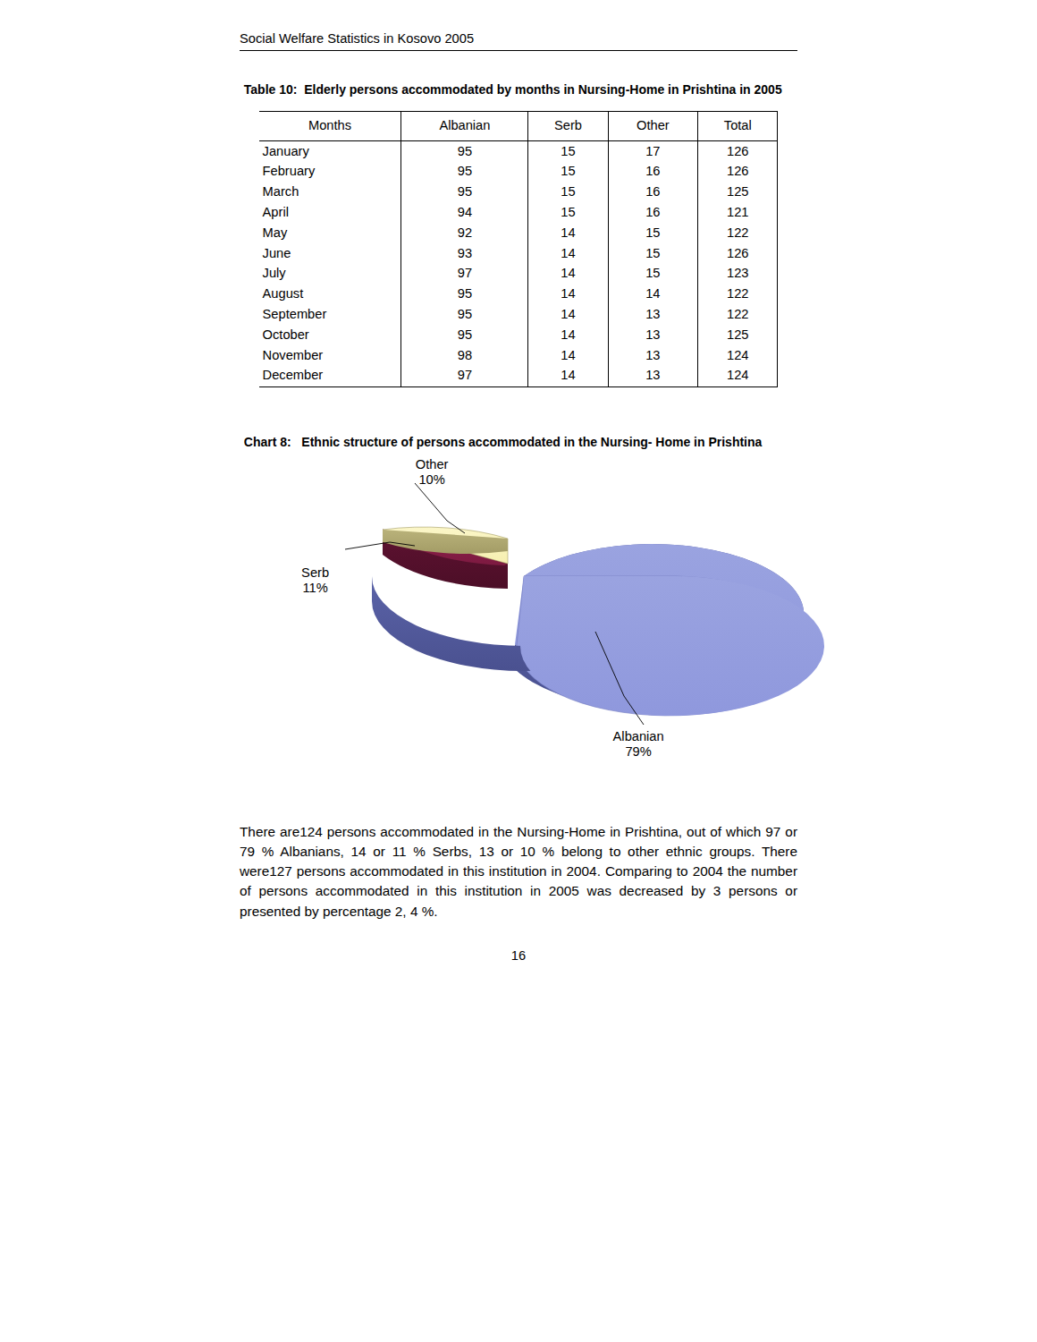Social Welfare Statistics in Kosovo 2005
Table 10: Elderly persons accommodated by months in Nursing-Home in Prishtina in 2005
| Months | Albanian | Serb | Other | Total |
| --- | --- | --- | --- | --- |
| January | 95 | 15 | 17 | 126 |
| February | 95 | 15 | 16 | 126 |
| March | 95 | 15 | 16 | 125 |
| April | 94 | 15 | 16 | 121 |
| May | 92 | 14 | 15 | 122 |
| June | 93 | 14 | 15 | 126 |
| July | 97 | 14 | 15 | 123 |
| August | 95 | 14 | 14 | 122 |
| September | 95 | 14 | 13 | 122 |
| October | 95 | 14 | 13 | 125 |
| November | 98 | 14 | 13 | 124 |
| December | 97 | 14 | 13 | 124 |
Chart 8: Ethnic structure of persons accommodated in the Nursing- Home in Prishtina
Other
10%
Serb
11%
Albanian
79%
There are124 persons accommodated in the Nursing-Home in Prishtina, out of which 97 or 79 % Albanians, 14 or 11 % Serbs, 13 or 10 % belong to other ethnic groups. There were127 persons accommodated in this institution in 2004. Comparing to 2004 the number of persons accommodated in this institution in 2005 was decreased by 3 persons or presented by percentage 2, 4 %.
16